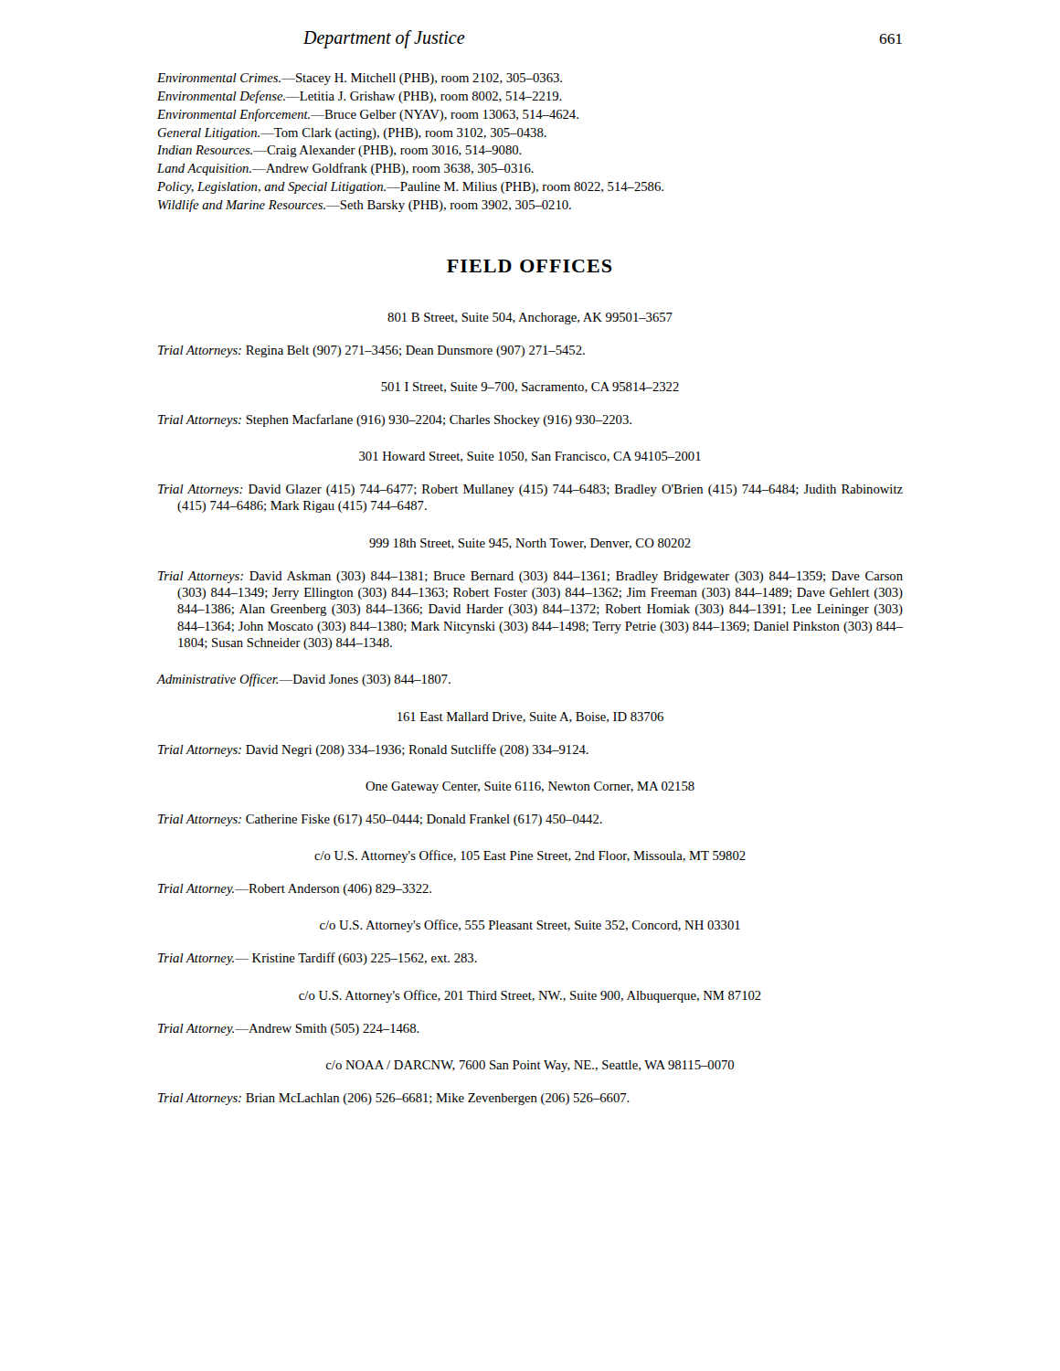Department of Justice 661
Environmental Crimes.—Stacey H. Mitchell (PHB), room 2102, 305–0363.
Environmental Defense.—Letitia J. Grishaw (PHB), room 8002, 514–2219.
Environmental Enforcement.—Bruce Gelber (NYAV), room 13063, 514–4624.
General Litigation.—Tom Clark (acting), (PHB), room 3102, 305–0438.
Indian Resources.—Craig Alexander (PHB), room 3016, 514–9080.
Land Acquisition.—Andrew Goldfrank (PHB), room 3638, 305–0316.
Policy, Legislation, and Special Litigation.—Pauline M. Milius (PHB), room 8022, 514–2586.
Wildlife and Marine Resources.—Seth Barsky (PHB), room 3902, 305–0210.
FIELD OFFICES
801 B Street, Suite 504, Anchorage, AK 99501–3657
Trial Attorneys: Regina Belt (907) 271–3456; Dean Dunsmore (907) 271–5452.
501 I Street, Suite 9–700, Sacramento, CA 95814–2322
Trial Attorneys: Stephen Macfarlane (916) 930–2204; Charles Shockey (916) 930–2203.
301 Howard Street, Suite 1050, San Francisco, CA 94105–2001
Trial Attorneys: David Glazer (415) 744–6477; Robert Mullaney (415) 744–6483; Bradley O'Brien (415) 744–6484; Judith Rabinowitz (415) 744–6486; Mark Rigau (415) 744–6487.
999 18th Street, Suite 945, North Tower, Denver, CO 80202
Trial Attorneys: David Askman (303) 844–1381; Bruce Bernard (303) 844–1361; Bradley Bridgewater (303) 844–1359; Dave Carson (303) 844–1349; Jerry Ellington (303) 844–1363; Robert Foster (303) 844–1362; Jim Freeman (303) 844–1489; Dave Gehlert (303) 844–1386; Alan Greenberg (303) 844–1366; David Harder (303) 844–1372; Robert Homiak (303) 844–1391; Lee Leininger (303) 844–1364; John Moscato (303) 844–1380; Mark Nitcynski (303) 844–1498; Terry Petrie (303) 844–1369; Daniel Pinkston (303) 844–1804; Susan Schneider (303) 844–1348.
Administrative Officer.—David Jones (303) 844–1807.
161 East Mallard Drive, Suite A, Boise, ID 83706
Trial Attorneys: David Negri (208) 334–1936; Ronald Sutcliffe (208) 334–9124.
One Gateway Center, Suite 6116, Newton Corner, MA 02158
Trial Attorneys: Catherine Fiske (617) 450–0444; Donald Frankel (617) 450–0442.
c/o U.S. Attorney's Office, 105 East Pine Street, 2nd Floor, Missoula, MT 59802
Trial Attorney.—Robert Anderson (406) 829–3322.
c/o U.S. Attorney's Office, 555 Pleasant Street, Suite 352, Concord, NH 03301
Trial Attorney.— Kristine Tardiff (603) 225–1562, ext. 283.
c/o U.S. Attorney's Office, 201 Third Street, NW., Suite 900, Albuquerque, NM 87102
Trial Attorney.—Andrew Smith (505) 224–1468.
c/o NOAA / DARCNW, 7600 San Point Way, NE., Seattle, WA 98115–0070
Trial Attorneys: Brian McLachlan (206) 526–6681; Mike Zevenbergen (206) 526–6607.